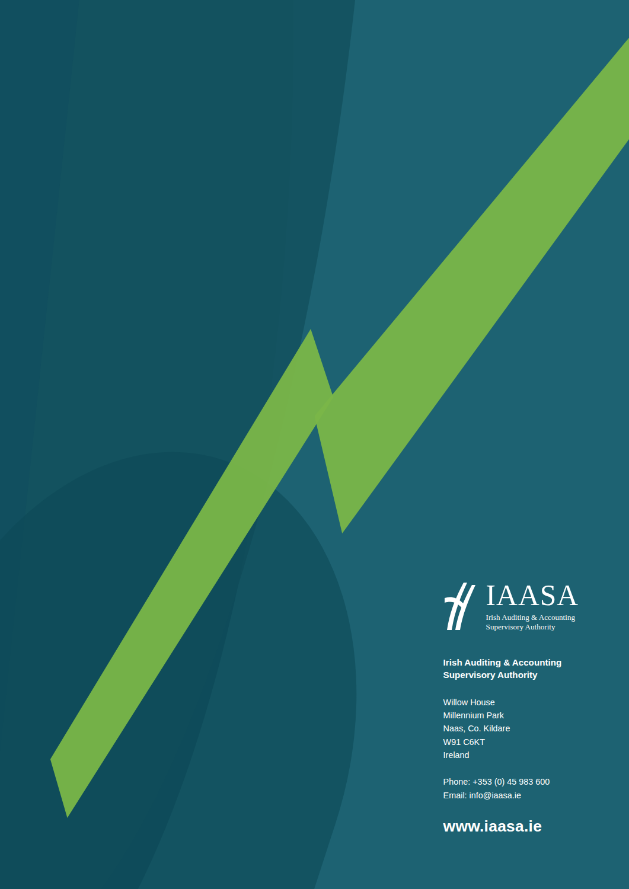IAASA
Irish Auditing & Accounting
Supervisory Authority
Irish Auditing & Accounting
Supervisory Authority
Willow House
Millennium Park
Naas, Co. Kildare
W91 C6KT
Ireland
Phone: +353 (0) 45 983 600
Email: info@iaasa.ie
www.iaasa.ie